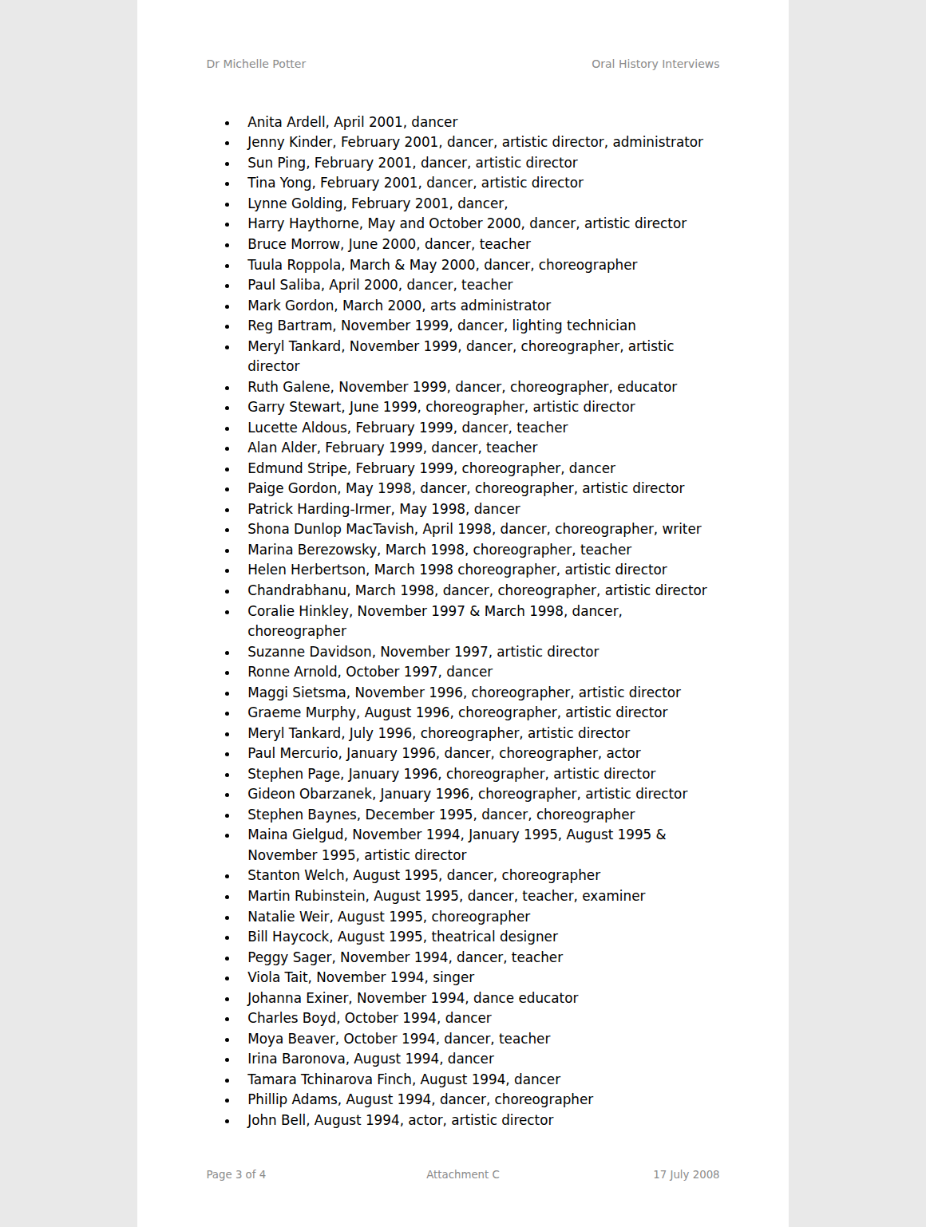Dr Michelle Potter
Oral History Interviews
Anita Ardell, April 2001, dancer
Jenny Kinder, February 2001, dancer, artistic director, administrator
Sun Ping, February 2001, dancer, artistic director
Tina Yong, February 2001, dancer, artistic director
Lynne Golding, February 2001, dancer,
Harry Haythorne, May and October 2000, dancer, artistic director
Bruce Morrow, June 2000, dancer, teacher
Tuula Roppola, March & May 2000, dancer, choreographer
Paul Saliba, April 2000, dancer, teacher
Mark Gordon, March 2000, arts administrator
Reg Bartram, November 1999, dancer, lighting technician
Meryl Tankard, November 1999, dancer, choreographer, artistic director
Ruth Galene, November 1999, dancer, choreographer, educator
Garry Stewart, June 1999, choreographer, artistic director
Lucette Aldous, February 1999, dancer, teacher
Alan Alder, February 1999, dancer, teacher
Edmund Stripe, February 1999, choreographer, dancer
Paige Gordon, May 1998, dancer, choreographer, artistic director
Patrick Harding-Irmer, May 1998, dancer
Shona Dunlop MacTavish, April 1998, dancer, choreographer, writer
Marina Berezowsky, March 1998, choreographer, teacher
Helen Herbertson, March 1998 choreographer, artistic director
Chandrabhanu, March 1998, dancer, choreographer, artistic director
Coralie Hinkley, November 1997 & March 1998, dancer, choreographer
Suzanne Davidson, November 1997, artistic director
Ronne Arnold, October 1997, dancer
Maggi Sietsma, November 1996, choreographer, artistic director
Graeme Murphy, August 1996, choreographer, artistic director
Meryl Tankard, July 1996, choreographer, artistic director
Paul Mercurio, January 1996, dancer, choreographer, actor
Stephen Page, January 1996, choreographer, artistic director
Gideon Obarzanek, January 1996, choreographer, artistic director
Stephen Baynes, December 1995, dancer, choreographer
Maina Gielgud, November 1994, January 1995, August 1995 & November 1995, artistic director
Stanton Welch, August 1995, dancer, choreographer
Martin Rubinstein, August 1995, dancer, teacher, examiner
Natalie Weir, August 1995, choreographer
Bill Haycock, August 1995, theatrical designer
Peggy Sager, November 1994, dancer, teacher
Viola Tait, November 1994, singer
Johanna Exiner, November 1994, dance educator
Charles Boyd, October 1994, dancer
Moya Beaver, October 1994, dancer, teacher
Irina Baronova, August 1994, dancer
Tamara Tchinarova Finch, August 1994, dancer
Phillip Adams, August 1994, dancer, choreographer
John Bell, August 1994, actor, artistic director
Page 3 of 4
Attachment C
17 July 2008